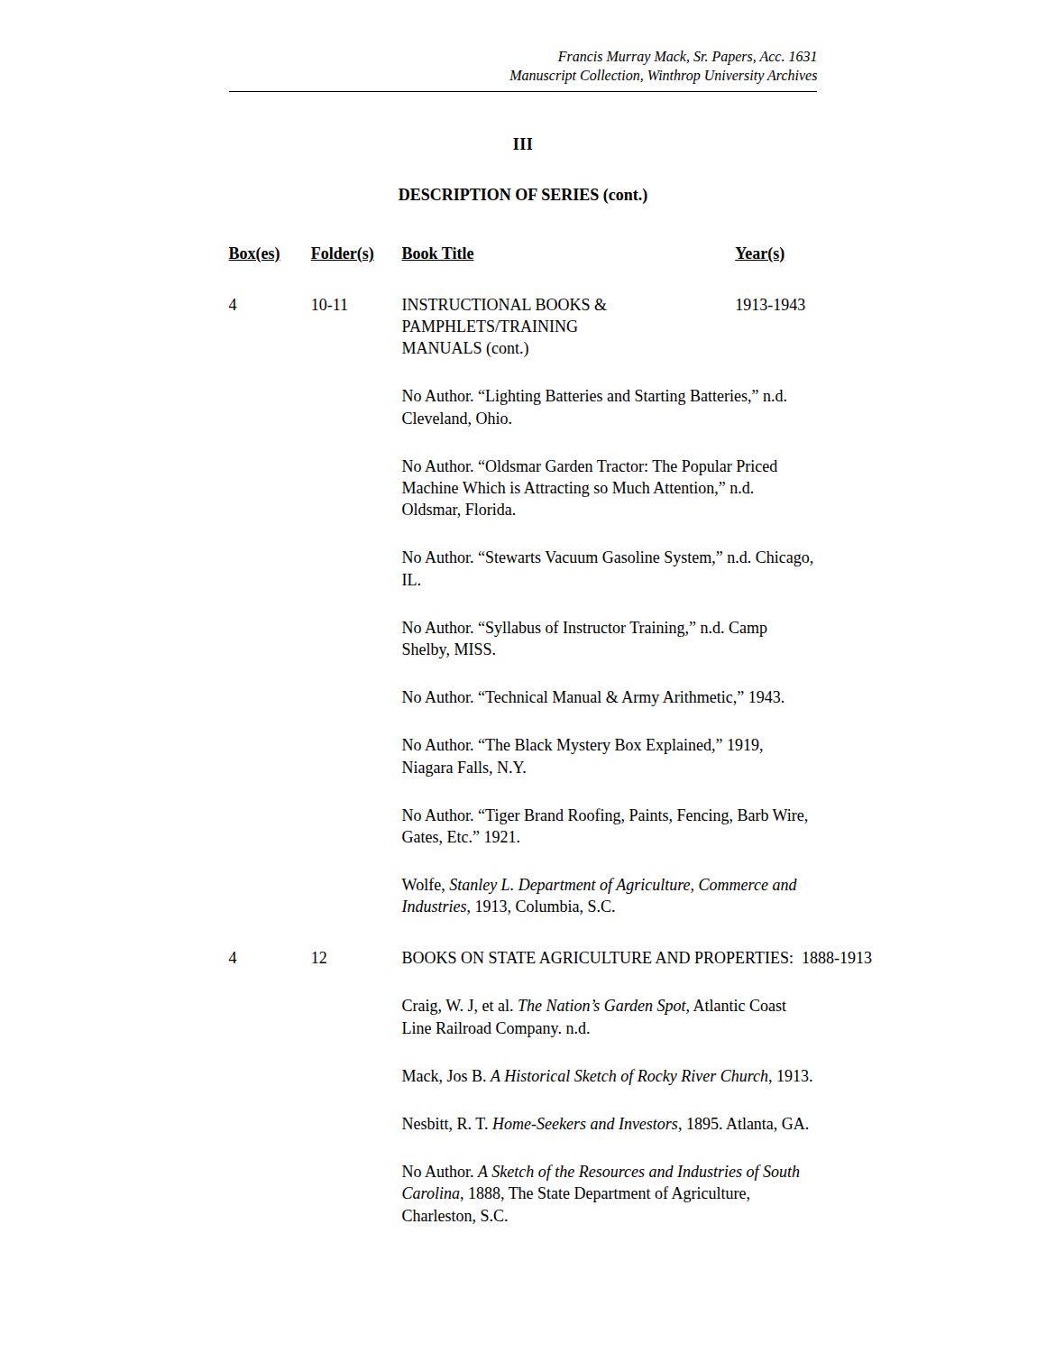Francis Murray Mack, Sr. Papers, Acc. 1631
Manuscript Collection, Winthrop University Archives
III
DESCRIPTION OF SERIES (cont.)
Box(es) Folder(s) Book Title Year(s)
4
10-11
INSTRUCTIONAL BOOKS & PAMPHLETS/TRAINING
MANUALS (cont.)
1913-1943
No Author. “Lighting Batteries and Starting Batteries,” n.d. Cleveland, Ohio.
No Author. “Oldsmar Garden Tractor: The Popular Priced Machine Which is Attracting so Much Attention,” n.d. Oldsmar, Florida.
No Author. “Stewarts Vacuum Gasoline System,” n.d. Chicago, IL.
No Author. “Syllabus of Instructor Training,” n.d. Camp Shelby, MISS.
No Author. “Technical Manual & Army Arithmetic,” 1943.
No Author. “The Black Mystery Box Explained,” 1919, Niagara Falls, N.Y.
No Author. “Tiger Brand Roofing, Paints, Fencing, Barb Wire, Gates, Etc.” 1921.
Wolfe, Stanley L. Department of Agriculture, Commerce and Industries, 1913, Columbia, S.C.
4
12
BOOKS ON STATE AGRICULTURE AND PROPERTIES: 1888-1913
Craig, W. J, et al. The Nation’s Garden Spot, Atlantic Coast Line Railroad Company. n.d.
Mack, Jos B. A Historical Sketch of Rocky River Church, 1913.
Nesbitt, R. T. Home-Seekers and Investors, 1895. Atlanta, GA.
No Author. A Sketch of the Resources and Industries of South Carolina, 1888, The State Department of Agriculture, Charleston, S.C.